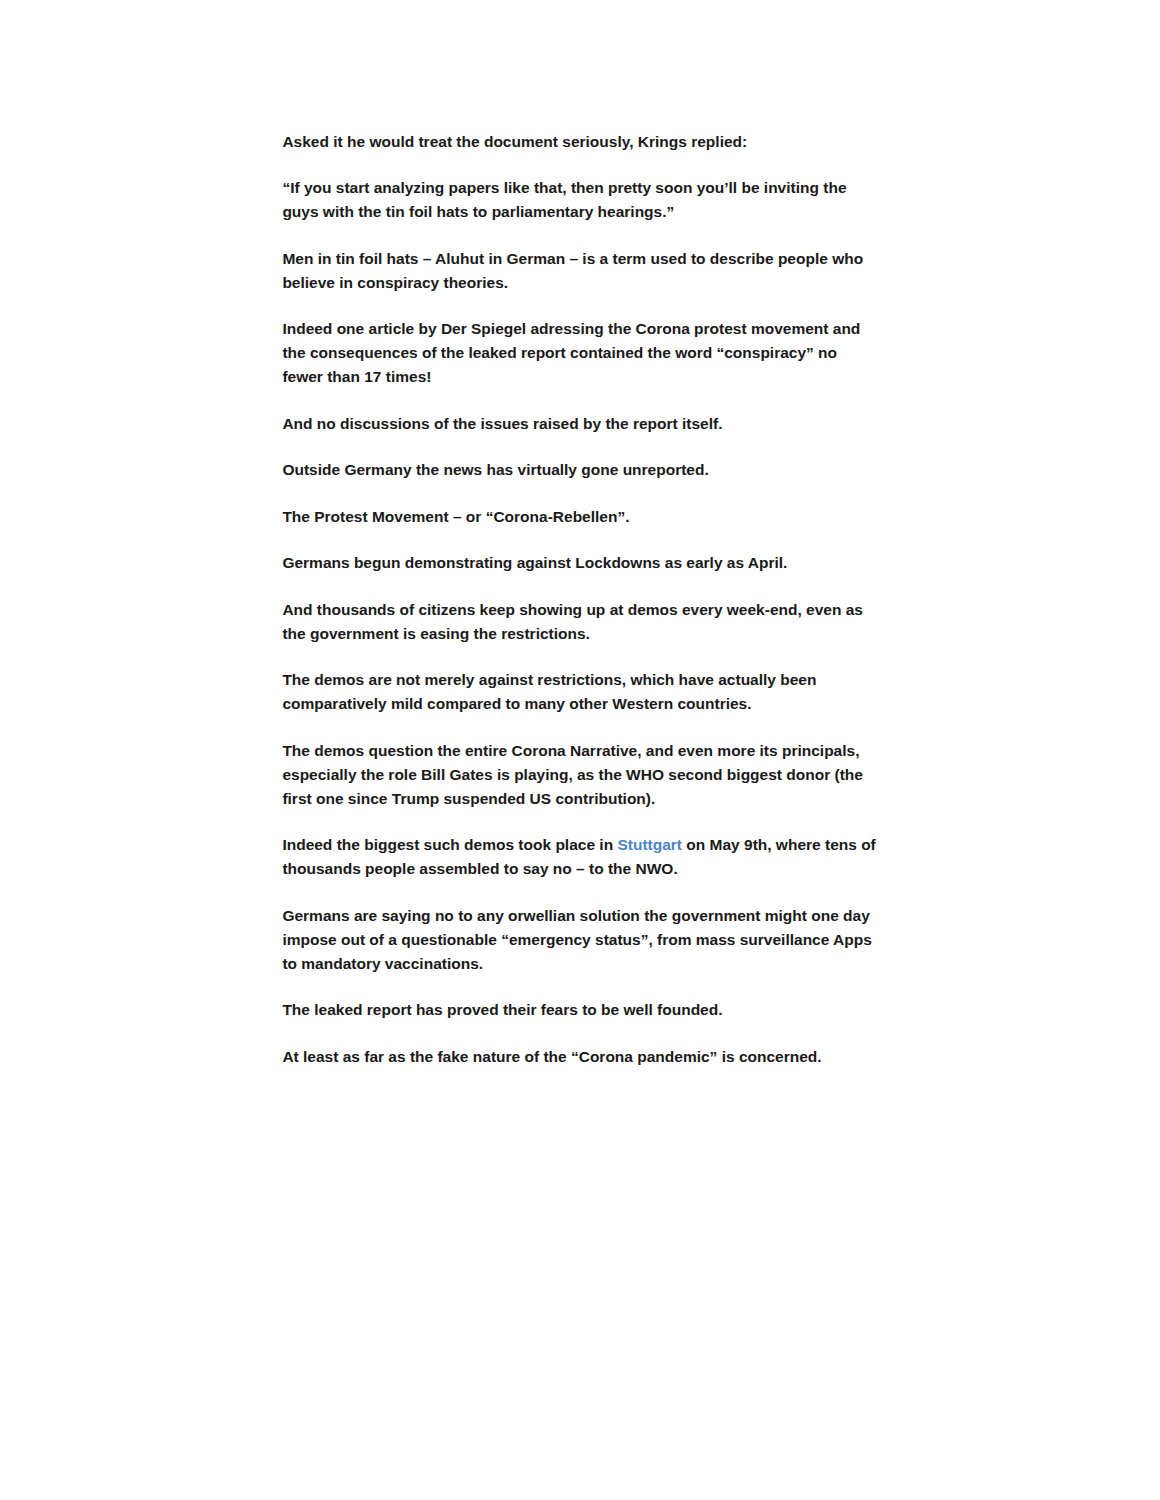Asked it he would treat the document seriously, Krings replied:
“If you start analyzing papers like that, then pretty soon you’ll be inviting the guys with the tin foil hats to parliamentary hearings.”
Men in tin foil hats – Aluhut in German – is a term used to describe people who believe in conspiracy theories.
Indeed one article by Der Spiegel adressing the Corona protest movement and the consequences of the leaked report contained the word “conspiracy” no fewer than 17 times!
And no discussions of the issues raised by the report itself.
Outside Germany the news has virtually gone unreported.
The Protest Movement – or “Corona-Rebellen”.
Germans begun demonstrating against Lockdowns as early as April.
And thousands of citizens keep showing up at demos every week-end, even as the government is easing the restrictions.
The demos are not merely against restrictions, which have actually been comparatively mild compared to many other Western countries.
The demos question the entire Corona Narrative, and even more its principals, especially the role Bill Gates is playing, as the WHO second biggest donor (the first one since Trump suspended US contribution).
Indeed the biggest such demos took place in Stuttgart on May 9th, where tens of thousands people assembled to say no – to the NWO.
Germans are saying no to any orwellian solution the government might one day impose out of a questionable “emergency status”, from mass surveillance Apps to mandatory vaccinations.
The leaked report has proved their fears to be well founded.
At least as far as the fake nature of the “Corona pandemic” is concerned.